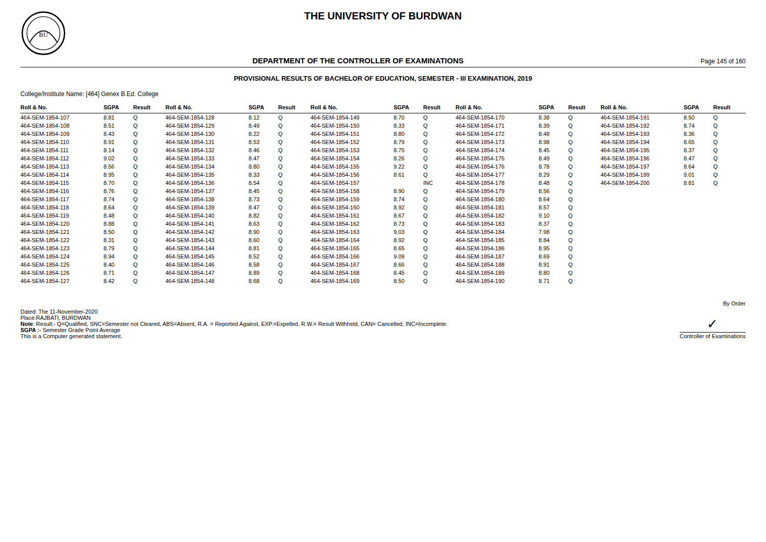THE UNIVERSITY OF BURDWAN
DEPARTMENT OF THE CONTROLLER OF EXAMINATIONS
Page 145 of 160
PROVISIONAL RESULTS OF BACHELOR OF EDUCATION, SEMESTER - III EXAMINATION, 2019
College/Institute Name: [464] Genex B.Ed. College
| Roll & No. | SGPA | Result | Roll & No. | SGPA | Result | Roll & No. | SGPA | Result | Roll & No. | SGPA | Result | Roll & No. | SGPA | Result |
| --- | --- | --- | --- | --- | --- | --- | --- | --- | --- | --- | --- | --- | --- | --- |
| 464-SEM-1854-107 | 8.81 | Q | 464-SEM-1854-128 | 8.12 | Q | 464-SEM-1854-149 | 8.70 | Q | 464-SEM-1854-170 | 8.38 | Q | 464-SEM-1854-191 | 8.50 | Q |
| 464-SEM-1854-108 | 8.51 | Q | 464-SEM-1854-129 | 8.49 | Q | 464-SEM-1854-150 | 8.33 | Q | 464-SEM-1854-171 | 8.39 | Q | 464-SEM-1854-192 | 8.74 | Q |
| 464-SEM-1854-109 | 8.43 | Q | 464-SEM-1854-130 | 8.22 | Q | 464-SEM-1854-151 | 8.80 | Q | 464-SEM-1854-172 | 8.48 | Q | 464-SEM-1854-193 | 8.36 | Q |
| 464-SEM-1854-110 | 8.91 | Q | 464-SEM-1854-131 | 8.53 | Q | 464-SEM-1854-152 | 8.79 | Q | 464-SEM-1854-173 | 8.98 | Q | 464-SEM-1854-194 | 8.65 | Q |
| 464-SEM-1854-111 | 8.14 | Q | 464-SEM-1854-132 | 8.46 | Q | 464-SEM-1854-153 | 8.75 | Q | 464-SEM-1854-174 | 8.45 | Q | 464-SEM-1854-195 | 8.37 | Q |
| 464-SEM-1854-112 | 9.02 | Q | 464-SEM-1854-133 | 8.47 | Q | 464-SEM-1854-154 | 8.26 | Q | 464-SEM-1854-175 | 8.49 | Q | 464-SEM-1854-196 | 8.47 | Q |
| 464-SEM-1854-113 | 8.56 | Q | 464-SEM-1854-134 | 8.80 | Q | 464-SEM-1854-155 | 9.22 | Q | 464-SEM-1854-176 | 8.78 | Q | 464-SEM-1854-197 | 8.64 | Q |
| 464-SEM-1854-114 | 8.95 | Q | 464-SEM-1854-135 | 8.33 | Q | 464-SEM-1854-156 | 8.61 | Q | 464-SEM-1854-177 | 8.29 | Q | 464-SEM-1854-199 | 9.01 | Q |
| 464-SEM-1854-115 | 8.70 | Q | 464-SEM-1854-136 | 8.54 | Q | 464-SEM-1854-157 | | INC | 464-SEM-1854-178 | 8.48 | Q | 464-SEM-1854-200 | 8.81 | Q |
| 464-SEM-1854-116 | 8.76 | Q | 464-SEM-1854-137 | 8.45 | Q | 464-SEM-1854-158 | 8.90 | Q | 464-SEM-1854-179 | 8.56 | Q | | | |
| 464-SEM-1854-117 | 8.74 | Q | 464-SEM-1854-138 | 8.73 | Q | 464-SEM-1854-159 | 8.74 | Q | 464-SEM-1854-180 | 8.64 | Q | | | |
| 464-SEM-1854-118 | 8.64 | Q | 464-SEM-1854-139 | 8.47 | Q | 464-SEM-1854-160 | 8.92 | Q | 464-SEM-1854-181 | 8.57 | Q | | | |
| 464-SEM-1854-119 | 8.48 | Q | 464-SEM-1854-140 | 8.82 | Q | 464-SEM-1854-161 | 8.67 | Q | 464-SEM-1854-182 | 9.10 | Q | | | |
| 464-SEM-1854-120 | 8.88 | Q | 464-SEM-1854-141 | 8.63 | Q | 464-SEM-1854-162 | 8.73 | Q | 464-SEM-1854-183 | 8.37 | Q | | | |
| 464-SEM-1854-121 | 8.50 | Q | 464-SEM-1854-142 | 8.90 | Q | 464-SEM-1854-163 | 9.03 | Q | 464-SEM-1854-184 | 7.98 | Q | | | |
| 464-SEM-1854-122 | 8.31 | Q | 464-SEM-1854-143 | 8.60 | Q | 464-SEM-1854-164 | 8.92 | Q | 464-SEM-1854-185 | 8.84 | Q | | | |
| 464-SEM-1854-123 | 8.79 | Q | 464-SEM-1854-144 | 8.81 | Q | 464-SEM-1854-165 | 8.65 | Q | 464-SEM-1854-186 | 8.95 | Q | | | |
| 464-SEM-1854-124 | 8.94 | Q | 464-SEM-1854-145 | 8.52 | Q | 464-SEM-1854-166 | 9.09 | Q | 464-SEM-1854-187 | 8.69 | Q | | | |
| 464-SEM-1854-125 | 8.40 | Q | 464-SEM-1854-146 | 8.58 | Q | 464-SEM-1854-167 | 8.66 | Q | 464-SEM-1854-188 | 8.91 | Q | | | |
| 464-SEM-1854-126 | 8.71 | Q | 464-SEM-1854-147 | 8.89 | Q | 464-SEM-1854-168 | 8.45 | Q | 464-SEM-1854-189 | 8.80 | Q | | | |
| 464-SEM-1854-127 | 8.42 | Q | 464-SEM-1854-148 | 8.68 | Q | 464-SEM-1854-169 | 8.50 | Q | 464-SEM-1854-190 | 8.71 | Q | | | |
By Order
Dated: The 11-November-2020
Place:RAJBATI, BURDWAN
Note: Result:- Q=Qualified, SNC=Semester not Cleared, ABS=Absent, R.A. = Reported Against, EXP.=Expelled, R.W.= Result Withheld, CAN= Cancelled, INC=Incomplete.
SGPA :- Semester Grade Point Average
This is a Computer generated statement.
✓
Controller of Examinations